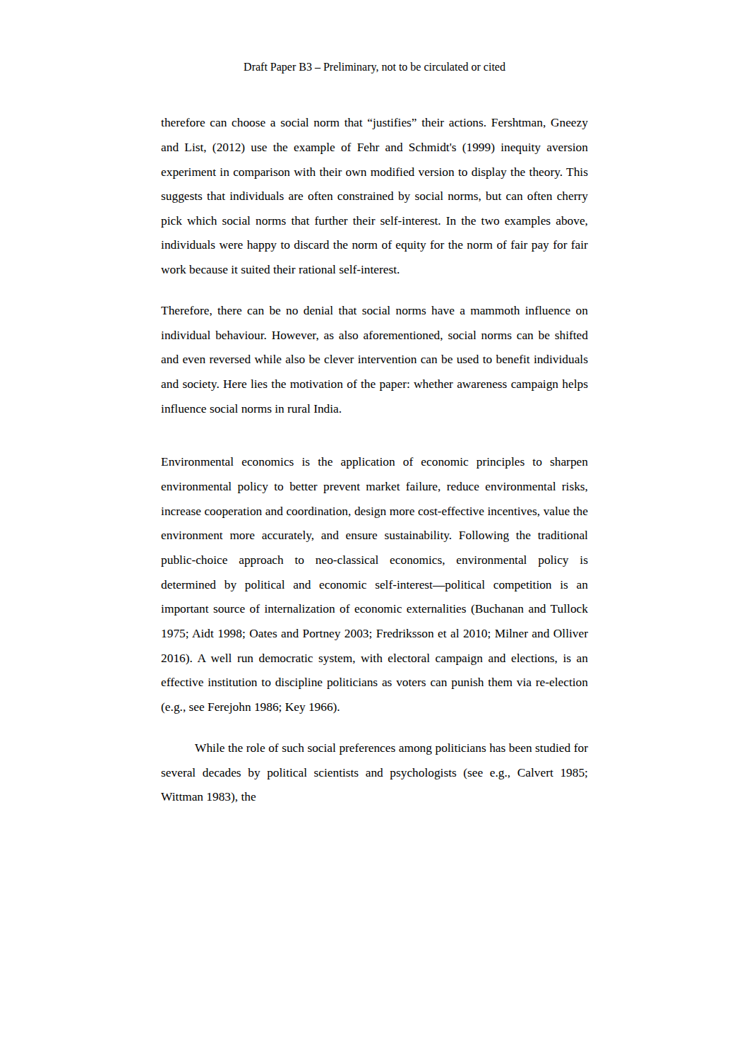Draft Paper B3 – Preliminary, not to be circulated or cited
therefore can choose a social norm that “justifies” their actions. Fershtman, Gneezy and List, (2012) use the example of Fehr and Schmidt's (1999) inequity aversion experiment in comparison with their own modified version to display the theory. This suggests that individuals are often constrained by social norms, but can often cherry pick which social norms that further their self-interest. In the two examples above, individuals were happy to discard the norm of equity for the norm of fair pay for fair work because it suited their rational self-interest.
Therefore, there can be no denial that social norms have a mammoth influence on individual behaviour. However, as also aforementioned, social norms can be shifted and even reversed while also be clever intervention can be used to benefit individuals and society. Here lies the motivation of the paper: whether awareness campaign helps influence social norms in rural India.
Environmental economics is the application of economic principles to sharpen environmental policy to better prevent market failure, reduce environmental risks, increase cooperation and coordination, design more cost-effective incentives, value the environment more accurately, and ensure sustainability. Following the traditional public-choice approach to neo-classical economics, environmental policy is determined by political and economic self-interest—political competition is an important source of internalization of economic externalities (Buchanan and Tullock 1975; Aidt 1998; Oates and Portney 2003; Fredriksson et al 2010; Milner and Olliver 2016). A well run democratic system, with electoral campaign and elections, is an effective institution to discipline politicians as voters can punish them via re-election (e.g., see Ferejohn 1986; Key 1966).
While the role of such social preferences among politicians has been studied for several decades by political scientists and psychologists (see e.g., Calvert 1985; Wittman 1983), the